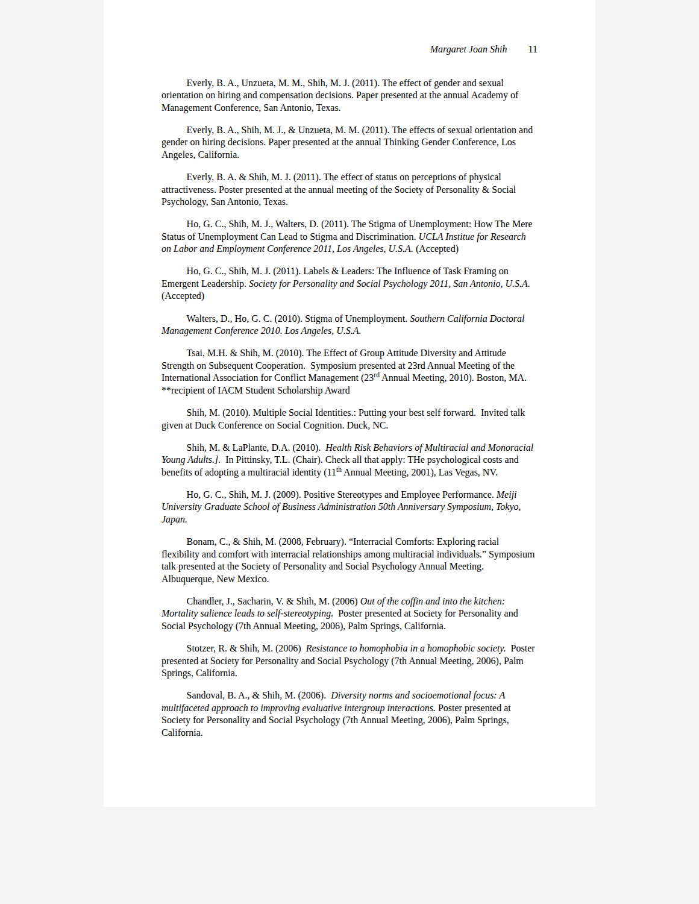Margaret Joan Shih 11
Everly, B. A., Unzueta, M. M., Shih, M. J. (2011). The effect of gender and sexual orientation on hiring and compensation decisions. Paper presented at the annual Academy of Management Conference, San Antonio, Texas.
Everly, B. A., Shih, M. J., & Unzueta, M. M. (2011). The effects of sexual orientation and gender on hiring decisions. Paper presented at the annual Thinking Gender Conference, Los Angeles, California.
Everly, B. A. & Shih, M. J. (2011). The effect of status on perceptions of physical attractiveness. Poster presented at the annual meeting of the Society of Personality & Social Psychology, San Antonio, Texas.
Ho, G. C., Shih, M. J., Walters, D. (2011). The Stigma of Unemployment: How The Mere Status of Unemployment Can Lead to Stigma and Discrimination. UCLA Institue for Research on Labor and Employment Conference 2011, Los Angeles, U.S.A. (Accepted)
Ho, G. C., Shih, M. J. (2011). Labels & Leaders: The Influence of Task Framing on Emergent Leadership. Society for Personality and Social Psychology 2011, San Antonio, U.S.A. (Accepted)
Walters, D., Ho, G. C. (2010). Stigma of Unemployment. Southern California Doctoral Management Conference 2010. Los Angeles, U.S.A.
Tsai, M.H. & Shih, M. (2010). The Effect of Group Attitude Diversity and Attitude Strength on Subsequent Cooperation. Symposium presented at 23rd Annual Meeting of the International Association for Conflict Management (23rd Annual Meeting, 2010). Boston, MA. **recipient of IACM Student Scholarship Award
Shih, M. (2010). Multiple Social Identities.: Putting your best self forward. Invited talk given at Duck Conference on Social Cognition. Duck, NC.
Shih, M. & LaPlante, D.A. (2010). Health Risk Behaviors of Multiracial and Monoracial Young Adults.]. In Pittinsky, T.L. (Chair). Check all that apply: THe psychological costs and benefits of adopting a multiracial identity (11th Annual Meeting, 2001), Las Vegas, NV.
Ho, G. C., Shih, M. J. (2009). Positive Stereotypes and Employee Performance. Meiji University Graduate School of Business Administration 50th Anniversary Symposium, Tokyo, Japan.
Bonam, C., & Shih, M. (2008, February). “Interracial Comforts: Exploring racial flexibility and comfort with interracial relationships among multiracial individuals.” Symposium talk presented at the Society of Personality and Social Psychology Annual Meeting. Albuquerque, New Mexico.
Chandler, J., Sacharin, V. & Shih, M. (2006) Out of the coffin and into the kitchen: Mortality salience leads to self-stereotyping. Poster presented at Society for Personality and Social Psychology (7th Annual Meeting, 2006), Palm Springs, California.
Stotzer, R. & Shih, M. (2006) Resistance to homophobia in a homophobic society. Poster presented at Society for Personality and Social Psychology (7th Annual Meeting, 2006), Palm Springs, California.
Sandoval, B. A., & Shih, M. (2006). Diversity norms and socioemotional focus: A multifaceted approach to improving evaluative intergroup interactions. Poster presented at Society for Personality and Social Psychology (7th Annual Meeting, 2006), Palm Springs, California.